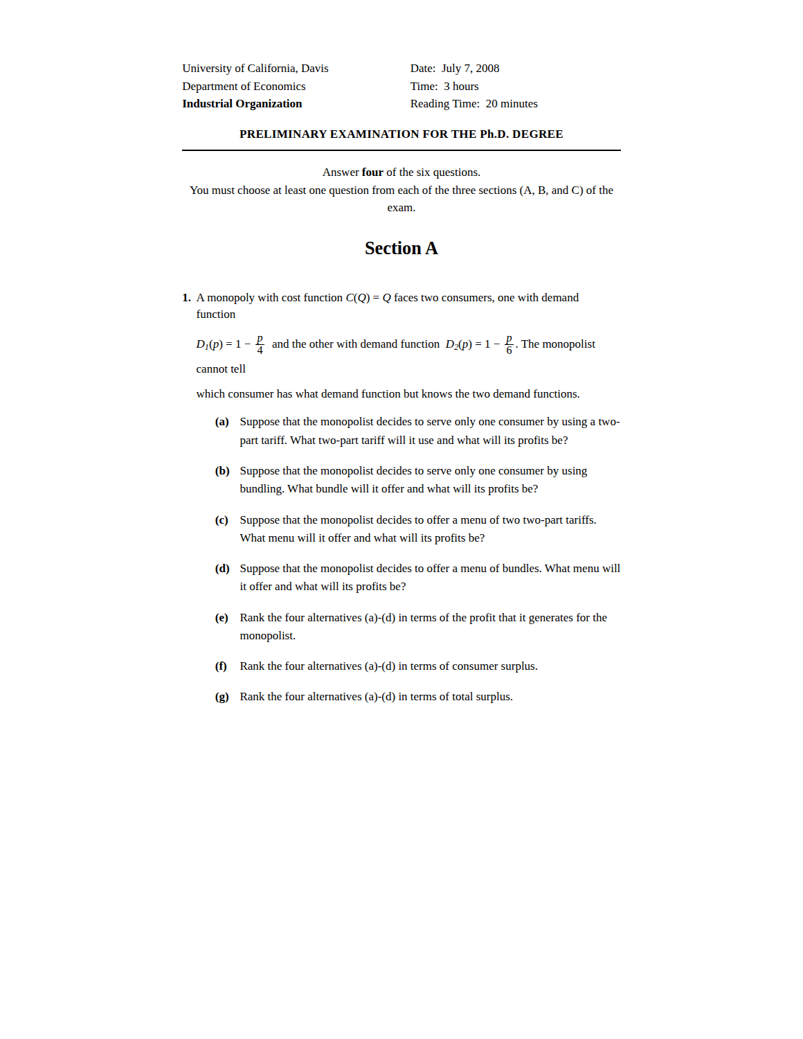| University of California, Davis | Date: July 7, 2008 |
| Department of Economics | Time: 3 hours |
| Industrial Organization | Reading Time: 20 minutes |
PRELIMINARY EXAMINATION FOR THE Ph.D. DEGREE
Answer four of the six questions.
You must choose at least one question from each of the three sections (A, B, and C) of the exam.
Section A
1.
A monopoly with cost function C(Q) = Q faces two consumers, one with demand function
D1(p) = 1 − p 4 and the other with demand function D2(p) = 1 − p 6. The monopolist cannot tell
which consumer has what demand function but knows the two demand functions.
(a) Suppose that the monopolist decides to serve only one consumer by using a two-part tariff. What two-part tariff will it use and what will its profits be?
(b) Suppose that the monopolist decides to serve only one consumer by using bundling. What bundle will it offer and what will its profits be?
(c) Suppose that the monopolist decides to offer a menu of two two-part tariffs. What menu will it offer and what will its profits be?
(d) Suppose that the monopolist decides to offer a menu of bundles. What menu will it offer and what will its profits be?
(e) Rank the four alternatives (a)-(d) in terms of the profit that it generates for the monopolist.
(f) Rank the four alternatives (a)-(d) in terms of consumer surplus.
(g) Rank the four alternatives (a)-(d) in terms of total surplus.